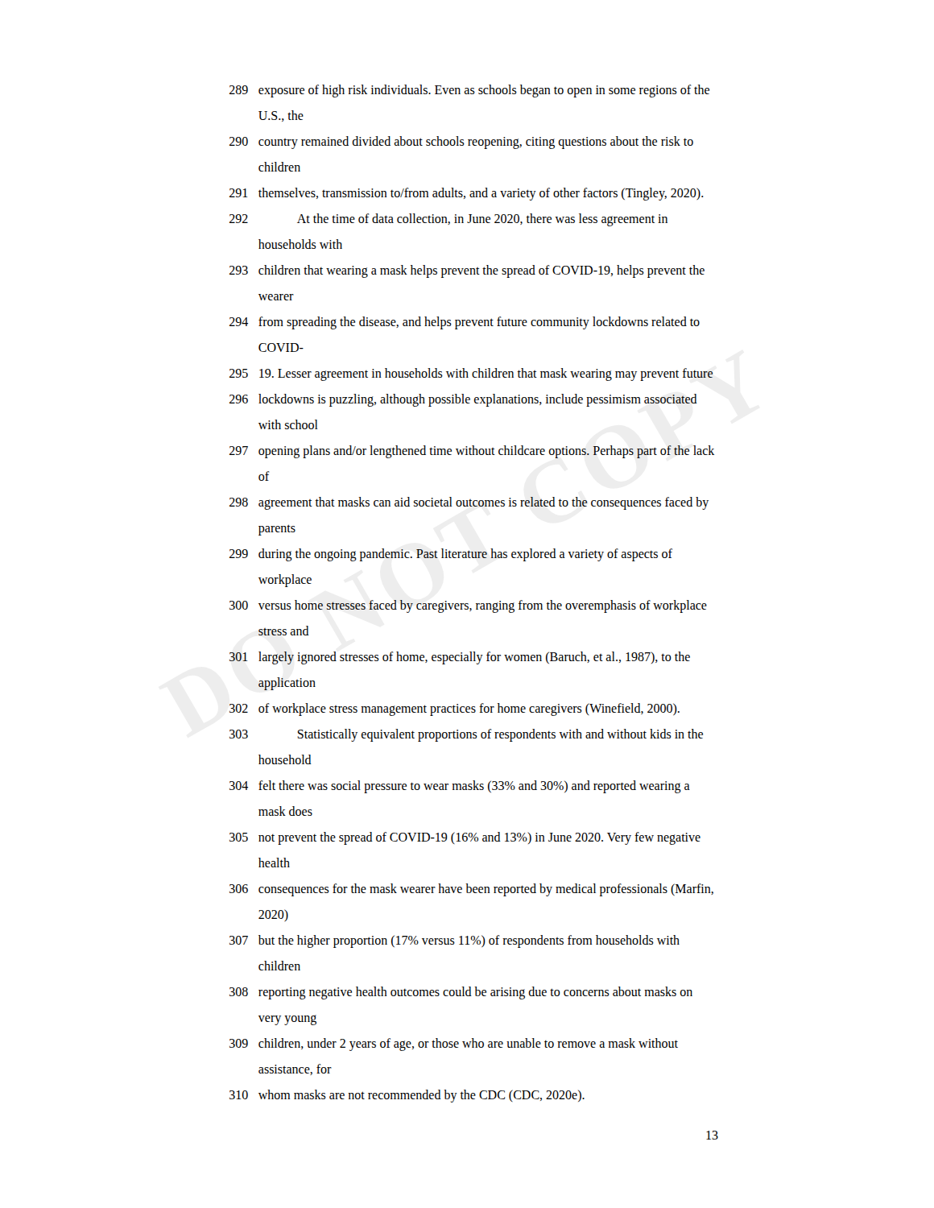DO NOT COPY
289exposure of high risk individuals. Even as schools began to open in some regions of the U.S., the
290country remained divided about schools reopening, citing questions about the risk to children
291themselves, transmission to/from adults, and a variety of other factors (Tingley, 2020).
292 At the time of data collection, in June 2020, there was less agreement in households with
293children that wearing a mask helps prevent the spread of COVID-19, helps prevent the wearer
294from spreading the disease, and helps prevent future community lockdowns related to COVID-
29519. Lesser agreement in households with children that mask wearing may prevent future
296lockdowns is puzzling, although possible explanations, include pessimism associated with school
297opening plans and/or lengthened time without childcare options. Perhaps part of the lack of
298agreement that masks can aid societal outcomes is related to the consequences faced by parents
299during the ongoing pandemic. Past literature has explored a variety of aspects of workplace
300versus home stresses faced by caregivers, ranging from the overemphasis of workplace stress and
301largely ignored stresses of home, especially for women (Baruch, et al., 1987), to the application
302of workplace stress management practices for home caregivers (Winefield, 2000).
303 Statistically equivalent proportions of respondents with and without kids in the household
304felt there was social pressure to wear masks (33% and 30%) and reported wearing a mask does
305not prevent the spread of COVID-19 (16% and 13%) in June 2020. Very few negative health
306consequences for the mask wearer have been reported by medical professionals (Marfin, 2020)
307but the higher proportion (17% versus 11%) of respondents from households with children
308reporting negative health outcomes could be arising due to concerns about masks on very young
309children, under 2 years of age, or those who are unable to remove a mask without assistance, for
310whom masks are not recommended by the CDC (CDC, 2020e).
13